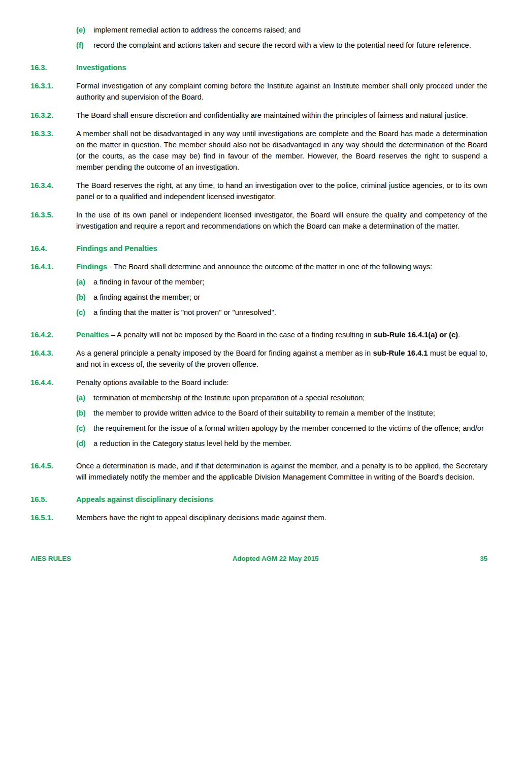(e) implement remedial action to address the concerns raised; and
(f) record the complaint and actions taken and secure the record with a view to the potential need for future reference.
16.3. Investigations
16.3.1.
Formal investigation of any complaint coming before the Institute against an Institute member shall only proceed under the authority and supervision of the Board.
16.3.2.
The Board shall ensure discretion and confidentiality are maintained within the principles of fairness and natural justice.
16.3.3.
A member shall not be disadvantaged in any way until investigations are complete and the Board has made a determination on the matter in question. The member should also not be disadvantaged in any way should the determination of the Board (or the courts, as the case may be) find in favour of the member. However, the Board reserves the right to suspend a member pending the outcome of an investigation.
16.3.4.
The Board reserves the right, at any time, to hand an investigation over to the police, criminal justice agencies, or to its own panel or to a qualified and independent licensed investigator.
16.3.5.
In the use of its own panel or independent licensed investigator, the Board will ensure the quality and competency of the investigation and require a report and recommendations on which the Board can make a determination of the matter.
16.4. Findings and Penalties
16.4.1.
Findings - The Board shall determine and announce the outcome of the matter in one of the following ways:
(a) a finding in favour of the member;
(b) a finding against the member; or
(c) a finding that the matter is "not proven" or "unresolved".
16.4.2.
Penalties – A penalty will not be imposed by the Board in the case of a finding resulting in sub-Rule 16.4.1(a) or (c).
16.4.3.
As a general principle a penalty imposed by the Board for finding against a member as in sub-Rule 16.4.1 must be equal to, and not in excess of, the severity of the proven offence.
16.4.4.
Penalty options available to the Board include:
(a) termination of membership of the Institute upon preparation of a special resolution;
(b) the member to provide written advice to the Board of their suitability to remain a member of the Institute;
(c) the requirement for the issue of a formal written apology by the member concerned to the victims of the offence; and/or
(d) a reduction in the Category status level held by the member.
16.4.5.
Once a determination is made, and if that determination is against the member, and a penalty is to be applied, the Secretary will immediately notify the member and the applicable Division Management Committee in writing of the Board's decision.
16.5. Appeals against disciplinary decisions
16.5.1.
Members have the right to appeal disciplinary decisions made against them.
AIES RULES
Adopted AGM 22 May 2015
35